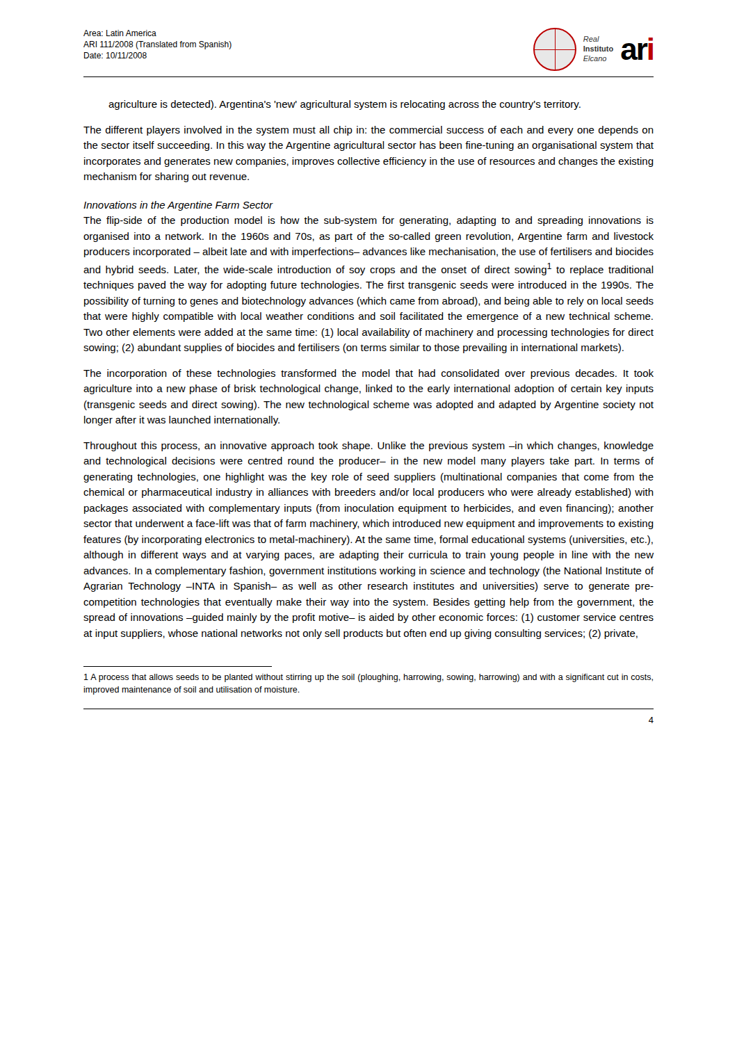Area: Latin America
ARI 111/2008 (Translated from Spanish)
Date: 10/11/2008
Real Instituto Elcano
ari
agriculture is detected). Argentina's 'new' agricultural system is relocating across the country's territory.
The different players involved in the system must all chip in: the commercial success of each and every one depends on the sector itself succeeding. In this way the Argentine agricultural sector has been fine-tuning an organisational system that incorporates and generates new companies, improves collective efficiency in the use of resources and changes the existing mechanism for sharing out revenue.
Innovations in the Argentine Farm Sector
The flip-side of the production model is how the sub-system for generating, adapting to and spreading innovations is organised into a network. In the 1960s and 70s, as part of the so-called green revolution, Argentine farm and livestock producers incorporated – albeit late and with imperfections– advances like mechanisation, the use of fertilisers and biocides and hybrid seeds. Later, the wide-scale introduction of soy crops and the onset of direct sowing1 to replace traditional techniques paved the way for adopting future technologies. The first transgenic seeds were introduced in the 1990s. The possibility of turning to genes and biotechnology advances (which came from abroad), and being able to rely on local seeds that were highly compatible with local weather conditions and soil facilitated the emergence of a new technical scheme. Two other elements were added at the same time: (1) local availability of machinery and processing technologies for direct sowing; (2) abundant supplies of biocides and fertilisers (on terms similar to those prevailing in international markets).
The incorporation of these technologies transformed the model that had consolidated over previous decades. It took agriculture into a new phase of brisk technological change, linked to the early international adoption of certain key inputs (transgenic seeds and direct sowing). The new technological scheme was adopted and adapted by Argentine society not longer after it was launched internationally.
Throughout this process, an innovative approach took shape. Unlike the previous system –in which changes, knowledge and technological decisions were centred round the producer– in the new model many players take part. In terms of generating technologies, one highlight was the key role of seed suppliers (multinational companies that come from the chemical or pharmaceutical industry in alliances with breeders and/or local producers who were already established) with packages associated with complementary inputs (from inoculation equipment to herbicides, and even financing); another sector that underwent a face-lift was that of farm machinery, which introduced new equipment and improvements to existing features (by incorporating electronics to metal-machinery). At the same time, formal educational systems (universities, etc.), although in different ways and at varying paces, are adapting their curricula to train young people in line with the new advances. In a complementary fashion, government institutions working in science and technology (the National Institute of Agrarian Technology –INTA in Spanish– as well as other research institutes and universities) serve to generate pre-competition technologies that eventually make their way into the system. Besides getting help from the government, the spread of innovations –guided mainly by the profit motive– is aided by other economic forces: (1) customer service centres at input suppliers, whose national networks not only sell products but often end up giving consulting services; (2) private,
1 A process that allows seeds to be planted without stirring up the soil (ploughing, harrowing, sowing, harrowing) and with a significant cut in costs, improved maintenance of soil and utilisation of moisture.
4